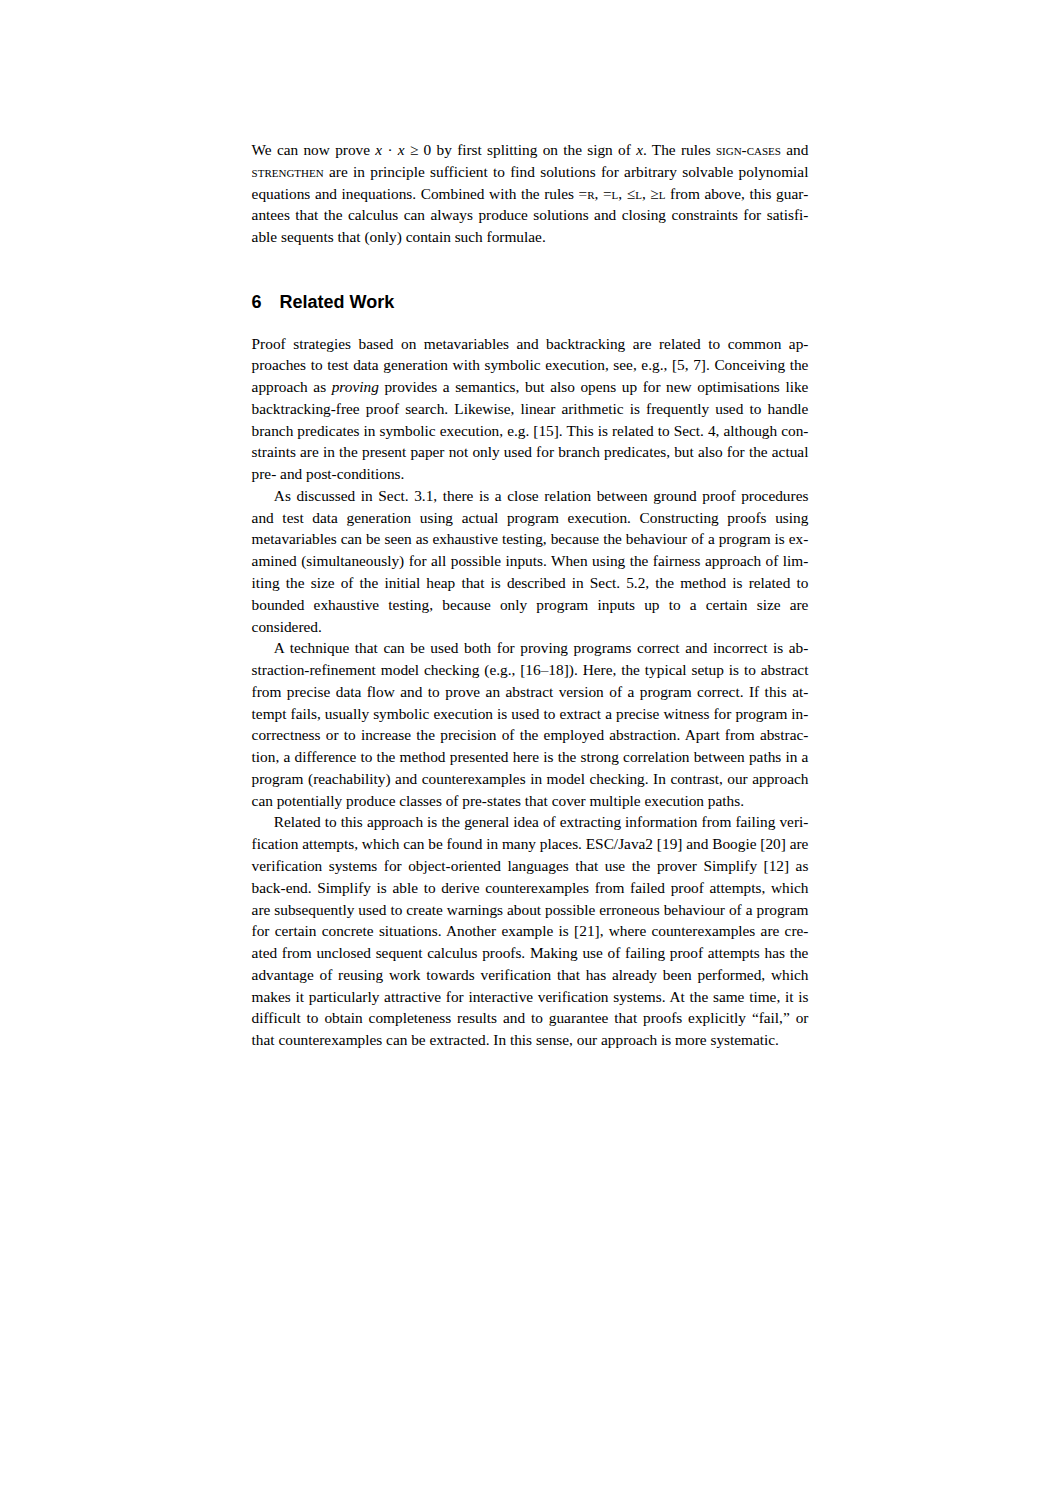We can now prove x · x ≥ 0 by first splitting on the sign of x. The rules sign-cases and strengthen are in principle sufficient to find solutions for arbitrary solvable polynomial equations and inequations. Combined with the rules =r, =l, ≤l, ≥l from above, this guarantees that the calculus can always produce solutions and closing constraints for satisfiable sequents that (only) contain such formulae.
6 Related Work
Proof strategies based on metavariables and backtracking are related to common approaches to test data generation with symbolic execution, see, e.g., [5, 7]. Conceiving the approach as proving provides a semantics, but also opens up for new optimisations like backtracking-free proof search. Likewise, linear arithmetic is frequently used to handle branch predicates in symbolic execution, e.g. [15]. This is related to Sect. 4, although constraints are in the present paper not only used for branch predicates, but also for the actual pre- and post-conditions.
As discussed in Sect. 3.1, there is a close relation between ground proof procedures and test data generation using actual program execution. Constructing proofs using metavariables can be seen as exhaustive testing, because the behaviour of a program is examined (simultaneously) for all possible inputs. When using the fairness approach of limiting the size of the initial heap that is described in Sect. 5.2, the method is related to bounded exhaustive testing, because only program inputs up to a certain size are considered.
A technique that can be used both for proving programs correct and incorrect is abstraction-refinement model checking (e.g., [16–18]). Here, the typical setup is to abstract from precise data flow and to prove an abstract version of a program correct. If this attempt fails, usually symbolic execution is used to extract a precise witness for program incorrectness or to increase the precision of the employed abstraction. Apart from abstraction, a difference to the method presented here is the strong correlation between paths in a program (reachability) and counterexamples in model checking. In contrast, our approach can potentially produce classes of pre-states that cover multiple execution paths.
Related to this approach is the general idea of extracting information from failing verification attempts, which can be found in many places. ESC/Java2 [19] and Boogie [20] are verification systems for object-oriented languages that use the prover Simplify [12] as back-end. Simplify is able to derive counterexamples from failed proof attempts, which are subsequently used to create warnings about possible erroneous behaviour of a program for certain concrete situations. Another example is [21], where counterexamples are created from unclosed sequent calculus proofs. Making use of failing proof attempts has the advantage of reusing work towards verification that has already been performed, which makes it particularly attractive for interactive verification systems. At the same time, it is difficult to obtain completeness results and to guarantee that proofs explicitly “fail,” or that counterexamples can be extracted. In this sense, our approach is more systematic.